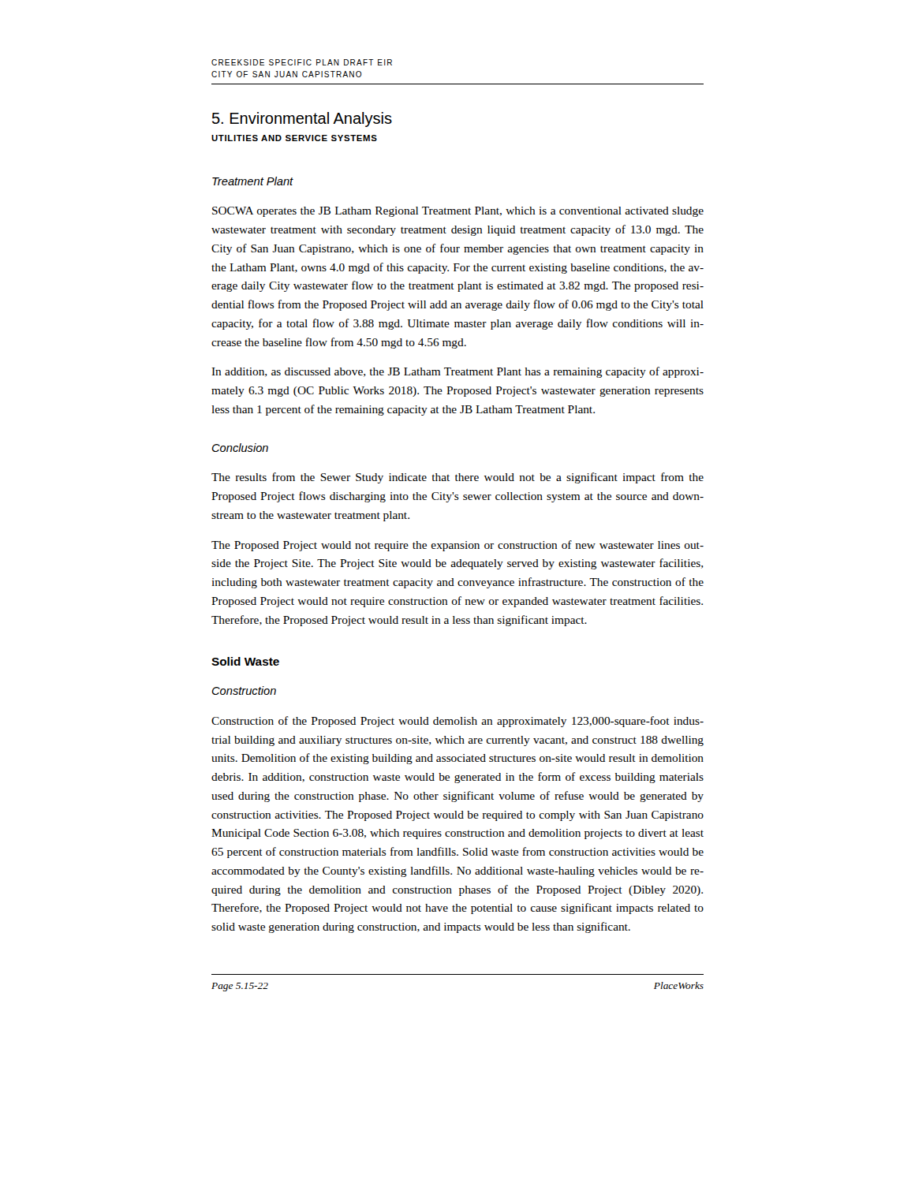Creekside Specific Plan Draft EIR
City of San Juan Capistrano
5. Environmental Analysis UTILITIES AND SERVICE SYSTEMS
Treatment Plant
SOCWA operates the JB Latham Regional Treatment Plant, which is a conventional activated sludge wastewater treatment with secondary treatment design liquid treatment capacity of 13.0 mgd. The City of San Juan Capistrano, which is one of four member agencies that own treatment capacity in the Latham Plant, owns 4.0 mgd of this capacity. For the current existing baseline conditions, the average daily City wastewater flow to the treatment plant is estimated at 3.82 mgd. The proposed residential flows from the Proposed Project will add an average daily flow of 0.06 mgd to the City's total capacity, for a total flow of 3.88 mgd. Ultimate master plan average daily flow conditions will increase the baseline flow from 4.50 mgd to 4.56 mgd.
In addition, as discussed above, the JB Latham Treatment Plant has a remaining capacity of approximately 6.3 mgd (OC Public Works 2018). The Proposed Project's wastewater generation represents less than 1 percent of the remaining capacity at the JB Latham Treatment Plant.
Conclusion
The results from the Sewer Study indicate that there would not be a significant impact from the Proposed Project flows discharging into the City's sewer collection system at the source and downstream to the wastewater treatment plant.
The Proposed Project would not require the expansion or construction of new wastewater lines outside the Project Site. The Project Site would be adequately served by existing wastewater facilities, including both wastewater treatment capacity and conveyance infrastructure. The construction of the Proposed Project would not require construction of new or expanded wastewater treatment facilities. Therefore, the Proposed Project would result in a less than significant impact.
Solid Waste
Construction
Construction of the Proposed Project would demolish an approximately 123,000-square-foot industrial building and auxiliary structures on-site, which are currently vacant, and construct 188 dwelling units. Demolition of the existing building and associated structures on-site would result in demolition debris. In addition, construction waste would be generated in the form of excess building materials used during the construction phase. No other significant volume of refuse would be generated by construction activities. The Proposed Project would be required to comply with San Juan Capistrano Municipal Code Section 6-3.08, which requires construction and demolition projects to divert at least 65 percent of construction materials from landfills. Solid waste from construction activities would be accommodated by the County's existing landfills. No additional waste-hauling vehicles would be required during the demolition and construction phases of the Proposed Project (Dibley 2020). Therefore, the Proposed Project would not have the potential to cause significant impacts related to solid waste generation during construction, and impacts would be less than significant.
Page 5.15-22 PlaceWorks